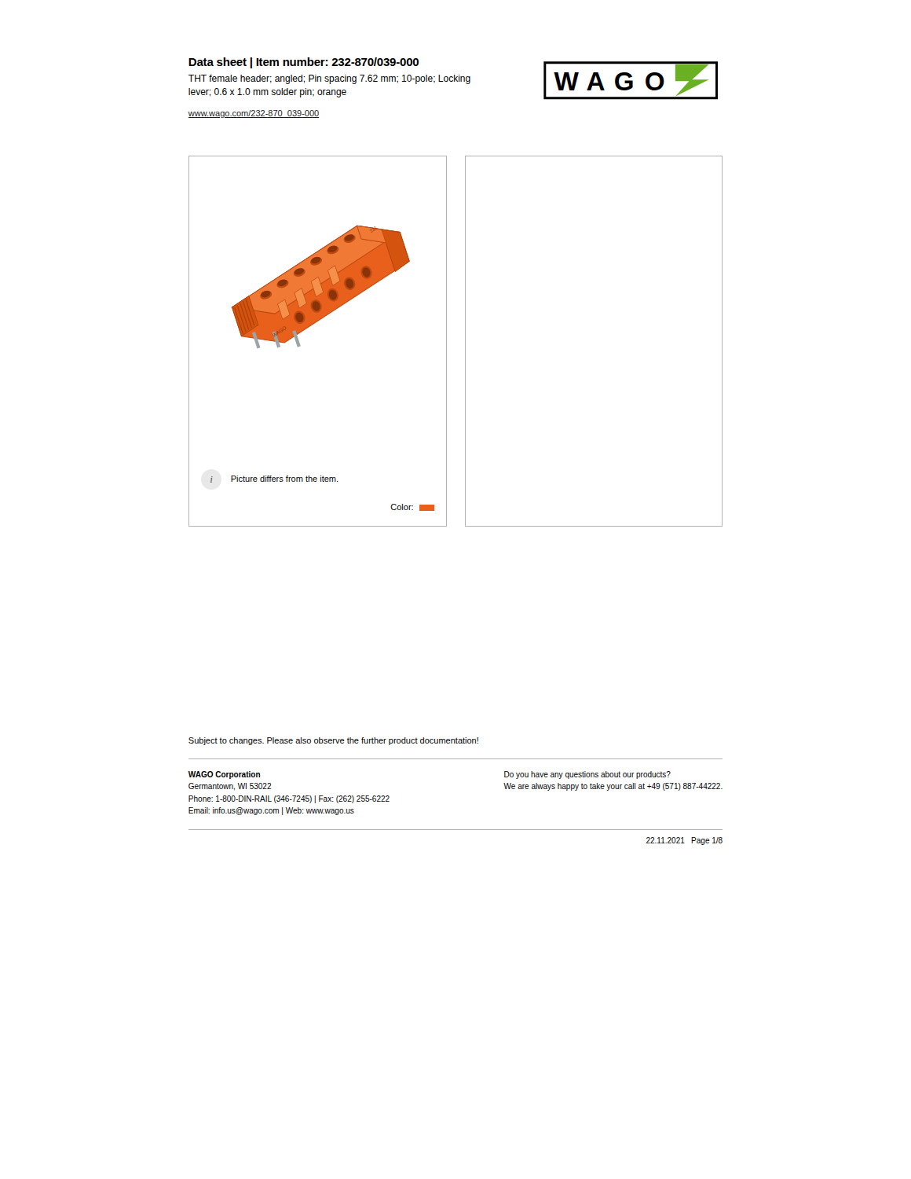Data sheet | Item number: 232-870/039-000
THT female header; angled; Pin spacing 7.62 mm; 10-pole; Locking lever; 0.6 x 1.0 mm solder pin; orange
www.wago.com/232-870_039-000
W A G O
WAGO 232
i
Picture differs from the item.
Color:
Subject to changes. Please also observe the further product documentation!
WAGO Corporation
Germantown, WI 53022
Phone: 1-800-DIN-RAIL (346-7245) | Fax: (262) 255-6222
Email: info.us@wago.com | Web: www.wago.us
Do you have any questions about our products?
We are always happy to take your call at +49 (571) 887-44222.
22.11.2021 Page 1/8